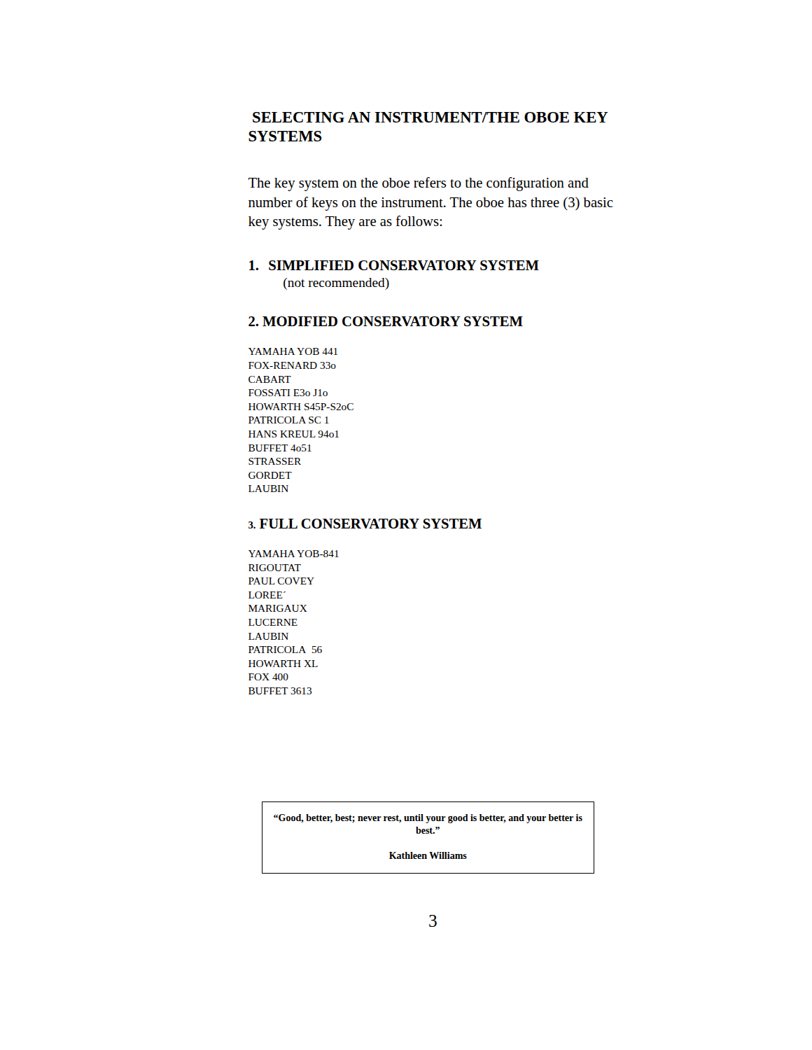SELECTING AN INSTRUMENT/THE OBOE KEY SYSTEMS
The key system on the oboe refers to the configuration and number of keys on the instrument. The oboe has three (3) basic key systems. They are as follows:
1. SIMPLIFIED CONSERVATORY SYSTEM
(not recommended)
2. MODIFIED CONSERVATORY SYSTEM
YAMAHA YOB 441
FOX-RENARD 33o
CABART
FOSSATI E3o J1o
HOWARTH S45P-S2oC
PATRICOLA SC 1
HANS KREUL 94o1
BUFFET 4o51
STRASSER
GORDET
LAUBIN
3. FULL CONSERVATORY SYSTEM
YAMAHA YOB-841
RIGOUTAT
PAUL COVEY
LOREE´
MARIGAUX
LUCERNE
LAUBIN
PATRICOLA 56
HOWARTH XL
FOX 400
BUFFET 3613
“Good, better, best; never rest, until your good is better, and your better is best.”
Kathleen Williams
3